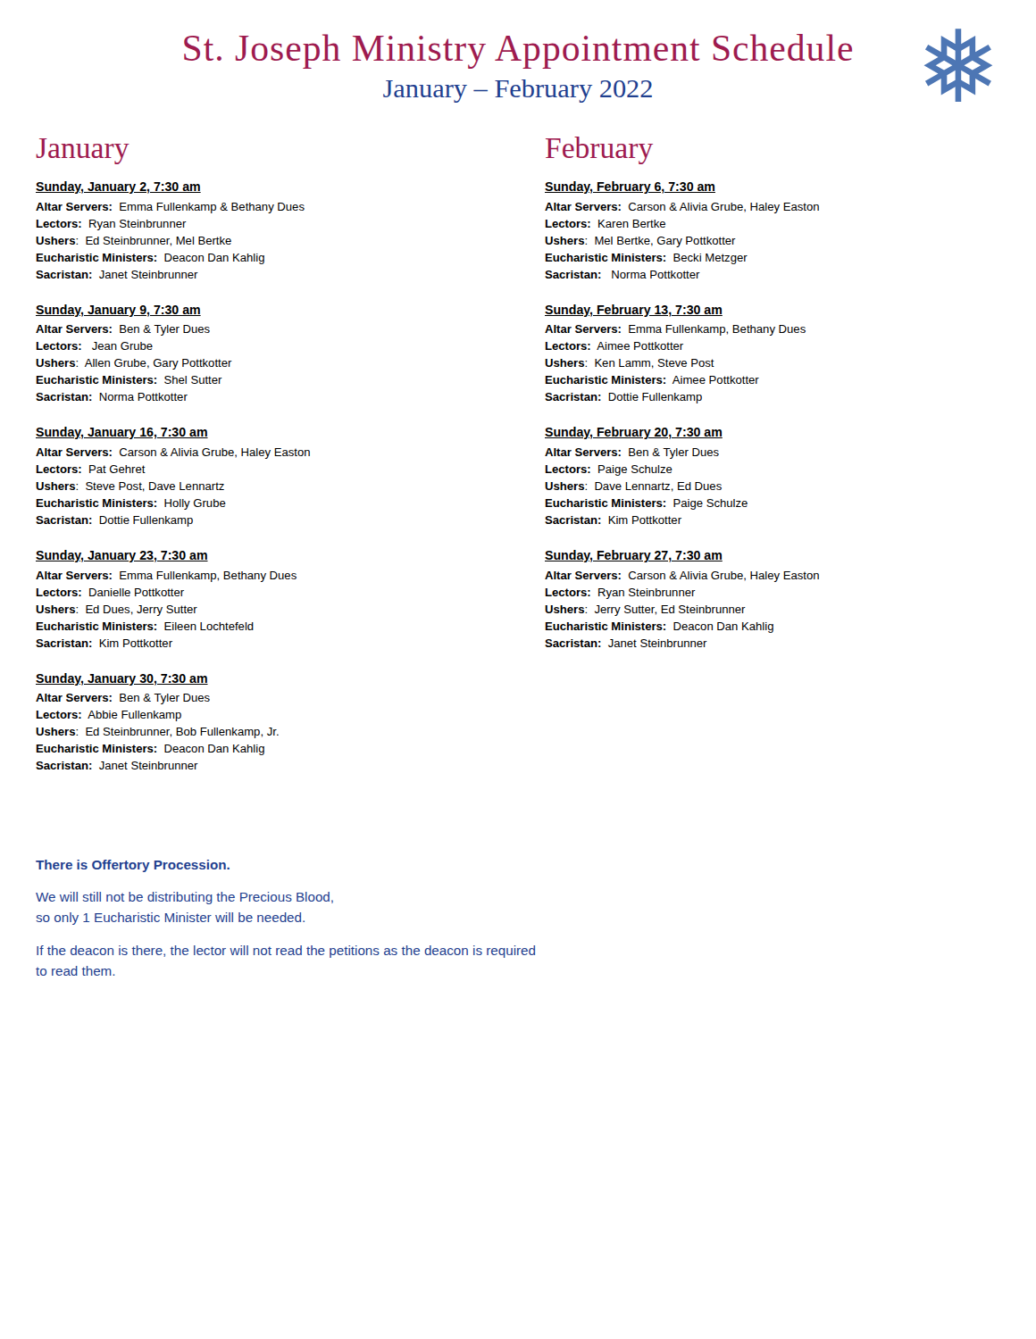❅
St. Joseph Ministry Appointment Schedule
January – February 2022
January
Sunday, January 2, 7:30 am Altar Servers: Emma Fullenkamp & Bethany Dues
Lectors: Ryan Steinbrunner
Ushers: Ed Steinbrunner, Mel Bertke
Eucharistic Ministers: Deacon Dan Kahlig
Sacristan: Janet Steinbrunner
Sunday, January 9, 7:30 am Altar Servers: Ben & Tyler Dues
Lectors: Jean Grube
Ushers: Allen Grube, Gary Pottkotter
Eucharistic Ministers: Shel Sutter
Sacristan: Norma Pottkotter
Sunday, January 16, 7:30 am Altar Servers: Carson & Alivia Grube, Haley Easton
Lectors: Pat Gehret
Ushers: Steve Post, Dave Lennartz
Eucharistic Ministers: Holly Grube
Sacristan: Dottie Fullenkamp
Sunday, January 23, 7:30 am Altar Servers: Emma Fullenkamp, Bethany Dues
Lectors: Danielle Pottkotter
Ushers: Ed Dues, Jerry Sutter
Eucharistic Ministers: Eileen Lochtefeld
Sacristan: Kim Pottkotter
Sunday, January 30, 7:30 am Altar Servers: Ben & Tyler Dues
Lectors: Abbie Fullenkamp
Ushers: Ed Steinbrunner, Bob Fullenkamp, Jr.
Eucharistic Ministers: Deacon Dan Kahlig
Sacristan: Janet Steinbrunner
February
Sunday, February 6, 7:30 am Altar Servers: Carson & Alivia Grube, Haley Easton
Lectors: Karen Bertke
Ushers: Mel Bertke, Gary Pottkotter
Eucharistic Ministers: Becki Metzger
Sacristan: Norma Pottkotter
Sunday, February 13, 7:30 am Altar Servers: Emma Fullenkamp, Bethany Dues
Lectors: Aimee Pottkotter
Ushers: Ken Lamm, Steve Post
Eucharistic Ministers: Aimee Pottkotter
Sacristan: Dottie Fullenkamp
Sunday, February 20, 7:30 am Altar Servers: Ben & Tyler Dues
Lectors: Paige Schulze
Ushers: Dave Lennartz, Ed Dues
Eucharistic Ministers: Paige Schulze
Sacristan: Kim Pottkotter
Sunday, February 27, 7:30 am Altar Servers: Carson & Alivia Grube, Haley Easton
Lectors: Ryan Steinbrunner
Ushers: Jerry Sutter, Ed Steinbrunner
Eucharistic Ministers: Deacon Dan Kahlig
Sacristan: Janet Steinbrunner
There is Offertory Procession.
We will still not be distributing the Precious Blood,
so only 1 Eucharistic Minister will be needed.
If the deacon is there, the lector will not read the petitions as the deacon is required to read them.